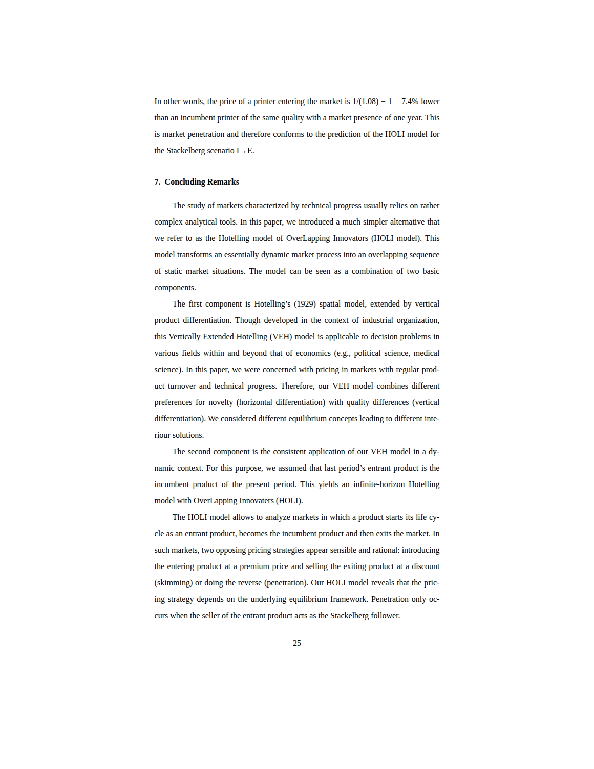In other words, the price of a printer entering the market is 1/(1.08) − 1 = 7.4% lower than an incumbent printer of the same quality with a market presence of one year. This is market penetration and therefore conforms to the prediction of the HOLI model for the Stackelberg scenario I→E.
7. Concluding Remarks
The study of markets characterized by technical progress usually relies on rather complex analytical tools. In this paper, we introduced a much simpler alternative that we refer to as the Hotelling model of OverLapping Innovators (HOLI model). This model transforms an essentially dynamic market process into an overlapping sequence of static market situations. The model can be seen as a combination of two basic components.
The first component is Hotelling’s (1929) spatial model, extended by vertical product differentiation. Though developed in the context of industrial organization, this Vertically Extended Hotelling (VEH) model is applicable to decision problems in various fields within and beyond that of economics (e.g., political science, medical science). In this paper, we were concerned with pricing in markets with regular product turnover and technical progress. Therefore, our VEH model combines different preferences for novelty (horizontal differentiation) with quality differences (vertical differentiation). We considered different equilibrium concepts leading to different interiour solutions.
The second component is the consistent application of our VEH model in a dynamic context. For this purpose, we assumed that last period’s entrant product is the incumbent product of the present period. This yields an infinite-horizon Hotelling model with OverLapping Innovaters (HOLI).
The HOLI model allows to analyze markets in which a product starts its life cycle as an entrant product, becomes the incumbent product and then exits the market. In such markets, two opposing pricing strategies appear sensible and rational: introducing the entering product at a premium price and selling the exiting product at a discount (skimming) or doing the reverse (penetration). Our HOLI model reveals that the pricing strategy depends on the underlying equilibrium framework. Penetration only occurs when the seller of the entrant product acts as the Stackelberg follower.
25